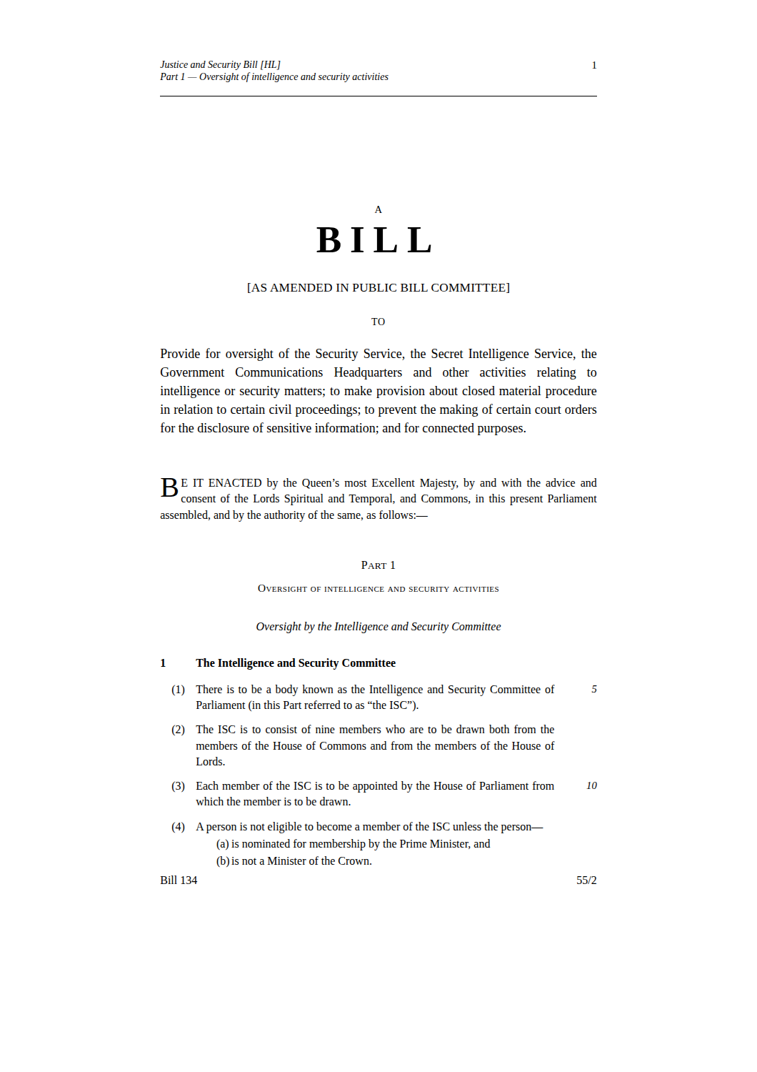Justice and Security Bill [HL]
Part 1 — Oversight of intelligence and security activities
1
A
BILL
[AS AMENDED IN PUBLIC BILL COMMITTEE]
TO
Provide for oversight of the Security Service, the Secret Intelligence Service, the Government Communications Headquarters and other activities relating to intelligence or security matters; to make provision about closed material procedure in relation to certain civil proceedings; to prevent the making of certain court orders for the disclosure of sensitive information; and for connected purposes.
BE IT ENACTED by the Queen’s most Excellent Majesty, by and with the advice and consent of the Lords Spiritual and Temporal, and Commons, in this present Parliament assembled, and by the authority of the same, as follows:—
PART 1
Oversight of intelligence and security activities
Oversight by the Intelligence and Security Committee
1
The Intelligence and Security Committee
(1)
There is to be a body known as the Intelligence and Security Committee of Parliament (in this Part referred to as “the ISC”). 5
(2)
The ISC is to consist of nine members who are to be drawn both from the members of the House of Commons and from the members of the House of Lords.
(3)
Each member of the ISC is to be appointed by the House of Parliament from which the member is to be drawn. 10
(4)
A person is not eligible to become a member of the ISC unless the person—
(a)
is nominated for membership by the Prime Minister, and
(b)
is not a Minister of the Crown.
Bill 134
55/2